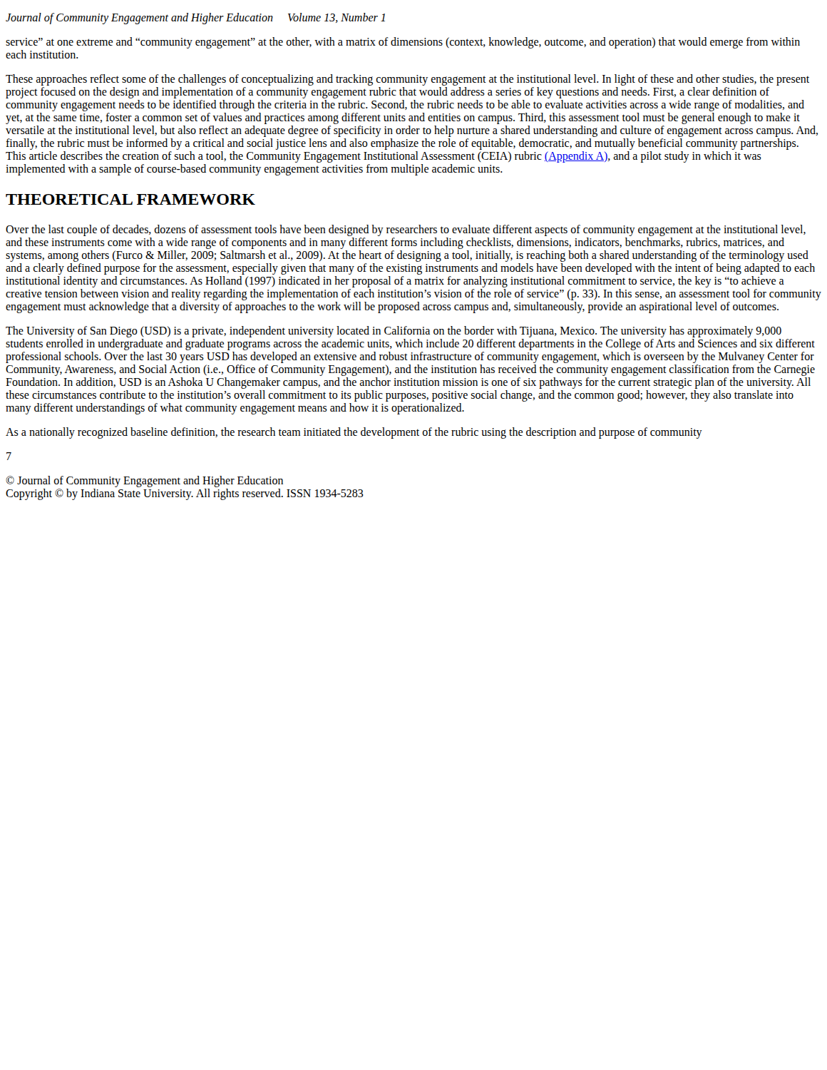Journal of Community Engagement and Higher Education Volume 13, Number 1
service” at one extreme and “community engagement” at the other, with a matrix of dimensions (context, knowledge, outcome, and operation) that would emerge from within each institution.
These approaches reflect some of the challenges of conceptualizing and tracking community engagement at the institutional level. In light of these and other studies, the present project focused on the design and implementation of a community engagement rubric that would address a series of key questions and needs. First, a clear definition of community engagement needs to be identified through the criteria in the rubric. Second, the rubric needs to be able to evaluate activities across a wide range of modalities, and yet, at the same time, foster a common set of values and practices among different units and entities on campus. Third, this assessment tool must be general enough to make it versatile at the institutional level, but also reflect an adequate degree of specificity in order to help nurture a shared understanding and culture of engagement across campus. And, finally, the rubric must be informed by a critical and social justice lens and also emphasize the role of equitable, democratic, and mutually beneficial community partnerships. This article describes the creation of such a tool, the Community Engagement Institutional Assessment (CEIA) rubric (Appendix A), and a pilot study in which it was implemented with a sample of course-based community engagement activities from multiple academic units.
THEORETICAL FRAMEWORK
Over the last couple of decades, dozens of assessment tools have been designed by researchers to evaluate different aspects of community engagement at the institutional level, and these instruments come with a wide range of components and in many different forms including checklists, dimensions, indicators, benchmarks, rubrics, matrices, and systems, among others (Furco & Miller, 2009; Saltmarsh et al., 2009). At the heart of designing a tool, initially, is reaching both a shared understanding of the terminology used and a clearly defined purpose for the assessment, especially given that many of the existing instruments and models have been developed with the intent of being adapted to each institutional identity and circumstances. As Holland (1997) indicated in her proposal of a matrix for analyzing institutional commitment to service, the key is “to achieve a creative tension between vision and reality regarding the implementation of each institution’s vision of the role of service” (p. 33). In this sense, an assessment tool for community engagement must acknowledge that a diversity of approaches to the work will be proposed across campus and, simultaneously, provide an aspirational level of outcomes.
The University of San Diego (USD) is a private, independent university located in California on the border with Tijuana, Mexico. The university has approximately 9,000 students enrolled in undergraduate and graduate programs across the academic units, which include 20 different departments in the College of Arts and Sciences and six different professional schools. Over the last 30 years USD has developed an extensive and robust infrastructure of community engagement, which is overseen by the Mulvaney Center for Community, Awareness, and Social Action (i.e., Office of Community Engagement), and the institution has received the community engagement classification from the Carnegie Foundation. In addition, USD is an Ashoka U Changemaker campus, and the anchor institution mission is one of six pathways for the current strategic plan of the university. All these circumstances contribute to the institution’s overall commitment to its public purposes, positive social change, and the common good; however, they also translate into many different understandings of what community engagement means and how it is operationalized.
As a nationally recognized baseline definition, the research team initiated the development of the rubric using the description and purpose of community
7
© Journal of Community Engagement and Higher Education
Copyright © by Indiana State University. All rights reserved. ISSN 1934-5283